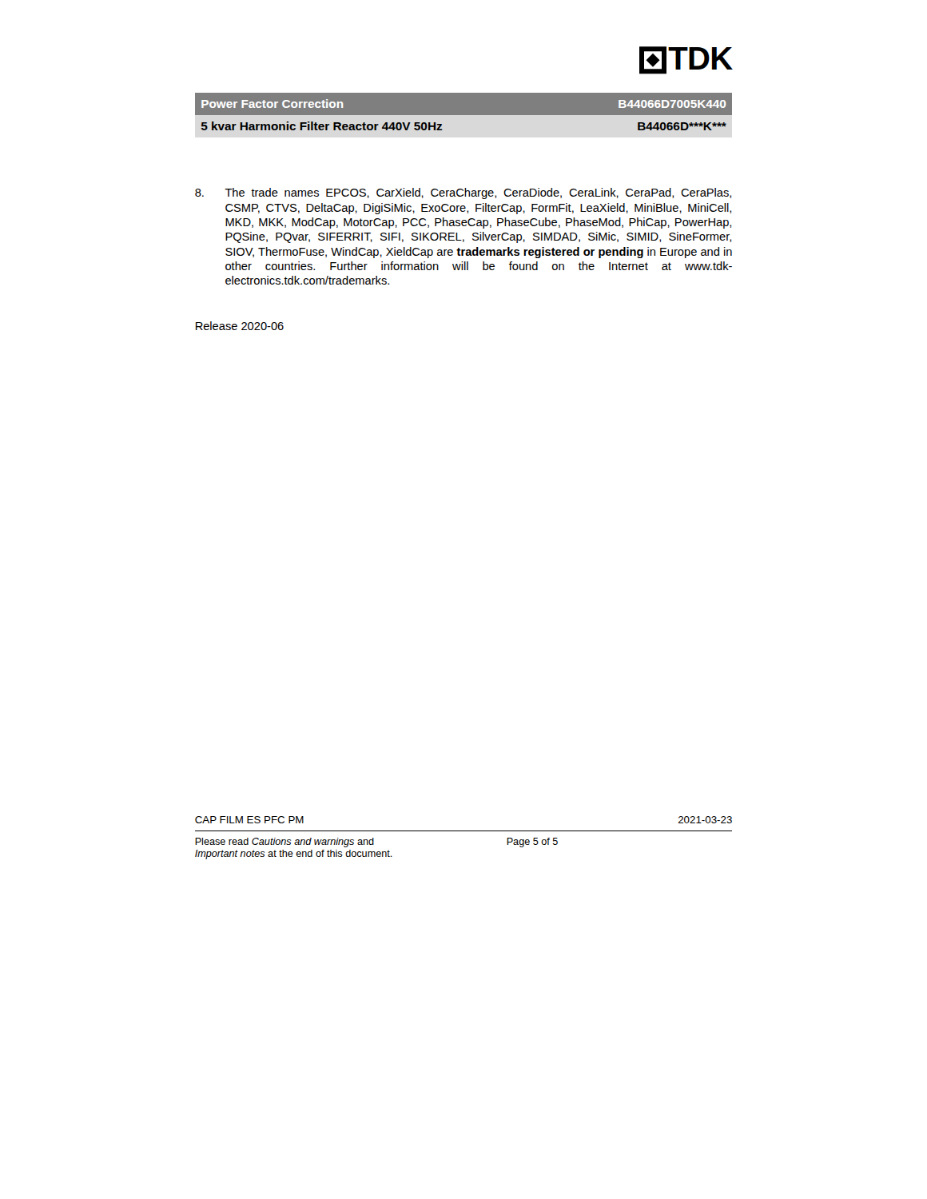TDK
| Power Factor Correction | B44066D7005K440 |
| 5 kvar Harmonic Filter Reactor 440V 50Hz | B44066D***K*** |
8. The trade names EPCOS, CarXield, CeraCharge, CeraDiode, CeraLink, CeraPad, CeraPlas, CSMP, CTVS, DeltaCap, DigiSiMic, ExoCore, FilterCap, FormFit, LeaXield, MiniBlue, MiniCell, MKD, MKK, ModCap, MotorCap, PCC, PhaseCap, PhaseCube, PhaseMod, PhiCap, PowerHap, PQSine, PQvar, SIFERRIT, SIFI, SIKOREL, SilverCap, SIMDAD, SiMic, SIMID, SineFormer, SIOV, ThermoFuse, WindCap, XieldCap are trademarks registered or pending in Europe and in other countries. Further information will be found on the Internet at www.tdk-electronics.tdk.com/trademarks.
Release 2020-06
CAP FILM ES PFC PM 2021-03-23
Please read Cautions and warnings and
Important notes at the end of this document.
Page 5 of 5